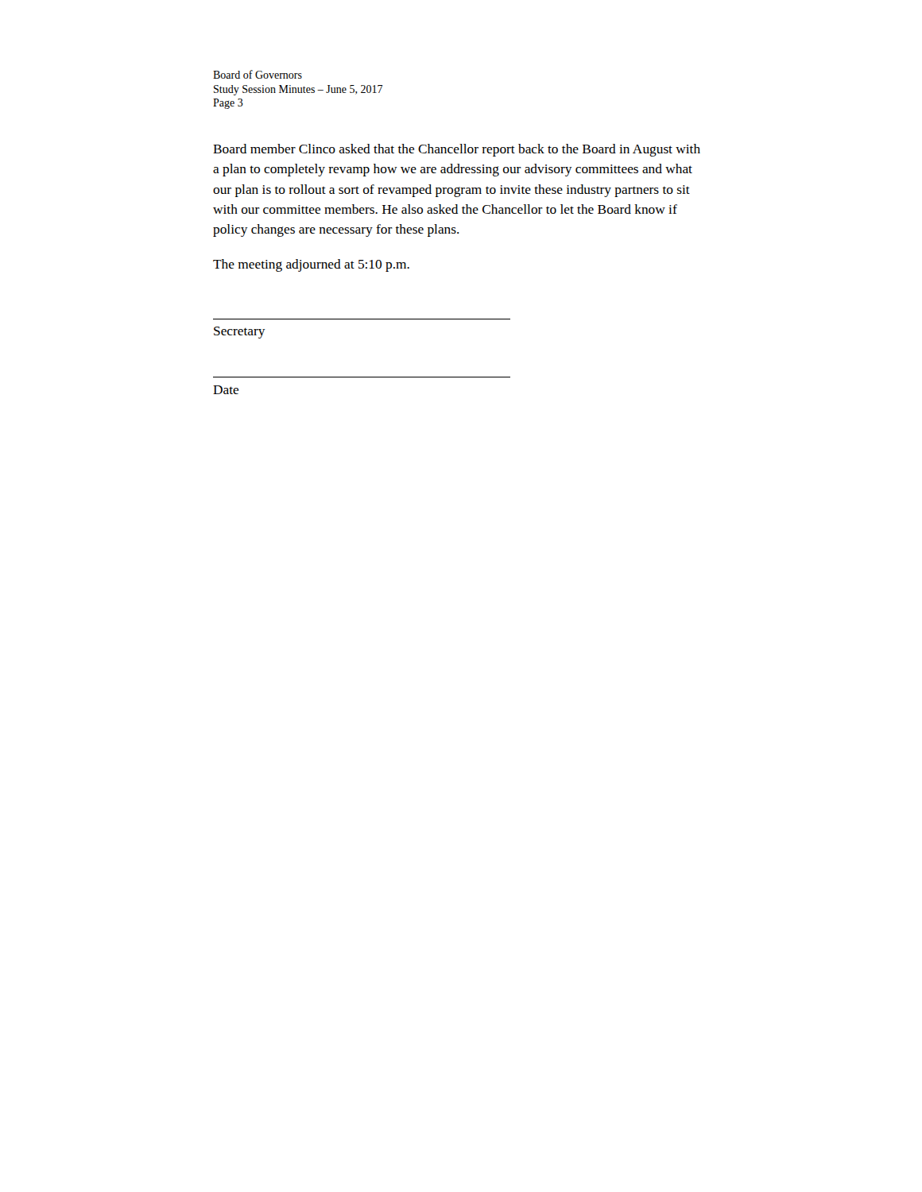Board of Governors
Study Session Minutes – June 5, 2017
Page 3
Board member Clinco asked that the Chancellor report back to the Board in August with a plan to completely revamp how we are addressing our advisory committees and what our plan is to rollout a sort of revamped program to invite these industry partners to sit with our committee members. He also asked the Chancellor to let the Board know if policy changes are necessary for these plans.
The meeting adjourned at 5:10 p.m.
Secretary
Date